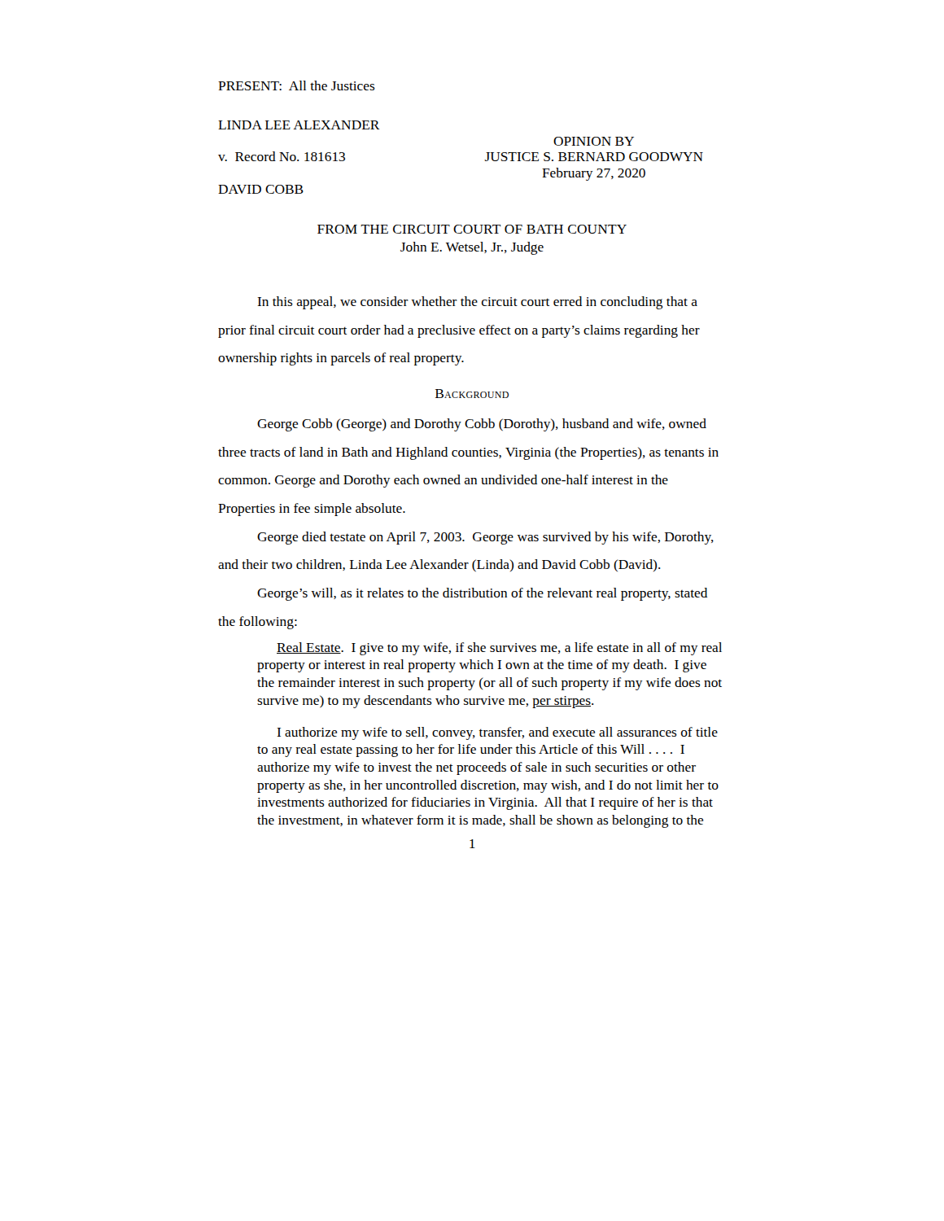PRESENT: All the Justices
| LINDA LEE ALEXANDER | |
| | OPINION BY |
| v. Record No. 181613 | JUSTICE S. BERNARD GOODWYN |
| | February 27, 2020 |
| DAVID COBB | |
FROM THE CIRCUIT COURT OF BATH COUNTY
John E. Wetsel, Jr., Judge
In this appeal, we consider whether the circuit court erred in concluding that a prior final circuit court order had a preclusive effect on a party’s claims regarding her ownership rights in parcels of real property.
Background
George Cobb (George) and Dorothy Cobb (Dorothy), husband and wife, owned three tracts of land in Bath and Highland counties, Virginia (the Properties), as tenants in common. George and Dorothy each owned an undivided one-half interest in the Properties in fee simple absolute.
George died testate on April 7, 2003. George was survived by his wife, Dorothy, and their two children, Linda Lee Alexander (Linda) and David Cobb (David).
George’s will, as it relates to the distribution of the relevant real property, stated the following:
Real Estate. I give to my wife, if she survives me, a life estate in all of my real property or interest in real property which I own at the time of my death. I give the remainder interest in such property (or all of such property if my wife does not survive me) to my descendants who survive me, per stirpes.
I authorize my wife to sell, convey, transfer, and execute all assurances of title to any real estate passing to her for life under this Article of this Will . . . . I authorize my wife to invest the net proceeds of sale in such securities or other property as she, in her uncontrolled discretion, may wish, and I do not limit her to investments authorized for fiduciaries in Virginia. All that I require of her is that the investment, in whatever form it is made, shall be shown as belonging to the
1